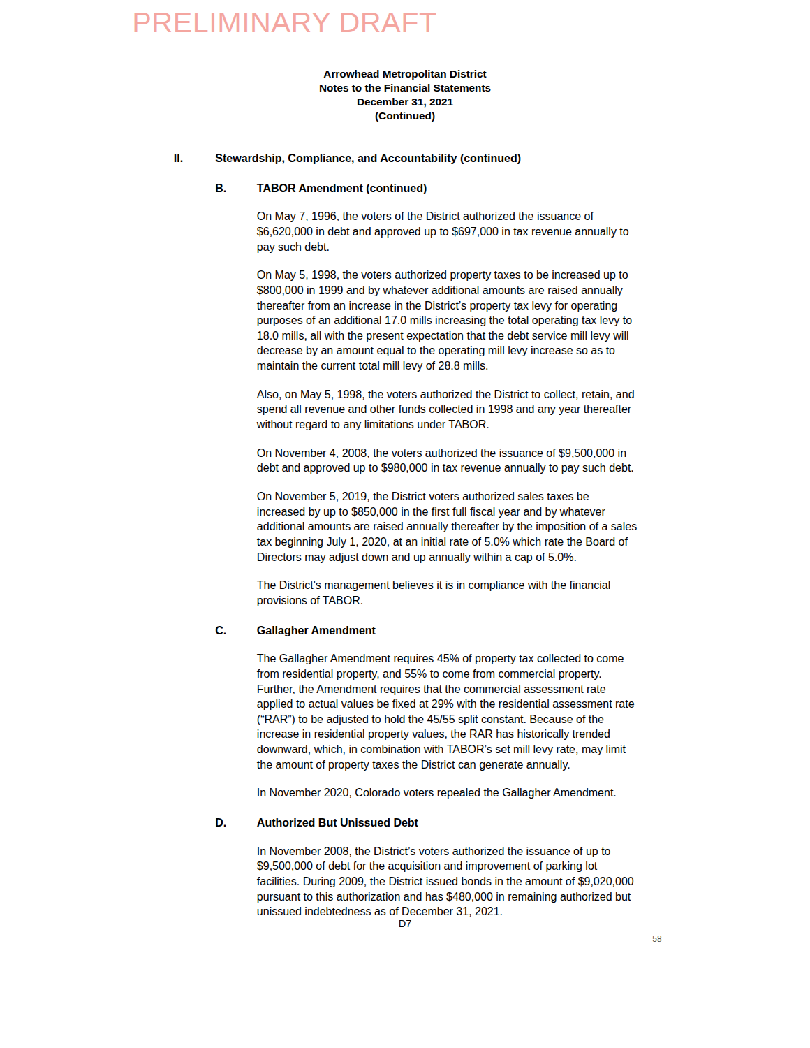PRELIMINARY DRAFT
Arrowhead Metropolitan District
Notes to the Financial Statements
December 31, 2021
(Continued)
II.
Stewardship, Compliance, and Accountability (continued)
B.
TABOR Amendment (continued)
On May 7, 1996, the voters of the District authorized the issuance of $6,620,000 in debt and approved up to $697,000 in tax revenue annually to pay such debt.
On May 5, 1998, the voters authorized property taxes to be increased up to $800,000 in 1999 and by whatever additional amounts are raised annually thereafter from an increase in the District’s property tax levy for operating purposes of an additional 17.0 mills increasing the total operating tax levy to 18.0 mills, all with the present expectation that the debt service mill levy will decrease by an amount equal to the operating mill levy increase so as to maintain the current total mill levy of 28.8 mills.
Also, on May 5, 1998, the voters authorized the District to collect, retain, and spend all revenue and other funds collected in 1998 and any year thereafter without regard to any limitations under TABOR.
On November 4, 2008, the voters authorized the issuance of $9,500,000 in debt and approved up to $980,000 in tax revenue annually to pay such debt.
On November 5, 2019, the District voters authorized sales taxes be increased by up to $850,000 in the first full fiscal year and by whatever additional amounts are raised annually thereafter by the imposition of a sales tax beginning July 1, 2020, at an initial rate of 5.0% which rate the Board of Directors may adjust down and up annually within a cap of 5.0%.
The District's management believes it is in compliance with the financial provisions of TABOR.
C.
Gallagher Amendment
The Gallagher Amendment requires 45% of property tax collected to come from residential property, and 55% to come from commercial property. Further, the Amendment requires that the commercial assessment rate applied to actual values be fixed at 29% with the residential assessment rate (“RAR”) to be adjusted to hold the 45/55 split constant. Because of the increase in residential property values, the RAR has historically trended downward, which, in combination with TABOR’s set mill levy rate, may limit the amount of property taxes the District can generate annually.
In November 2020, Colorado voters repealed the Gallagher Amendment.
D.
Authorized But Unissued Debt
In November 2008, the District’s voters authorized the issuance of up to $9,500,000 of debt for the acquisition and improvement of parking lot facilities. During 2009, the District issued bonds in the amount of $9,020,000 pursuant to this authorization and has $480,000 in remaining authorized but unissued indebtedness as of December 31, 2021.
D7
58